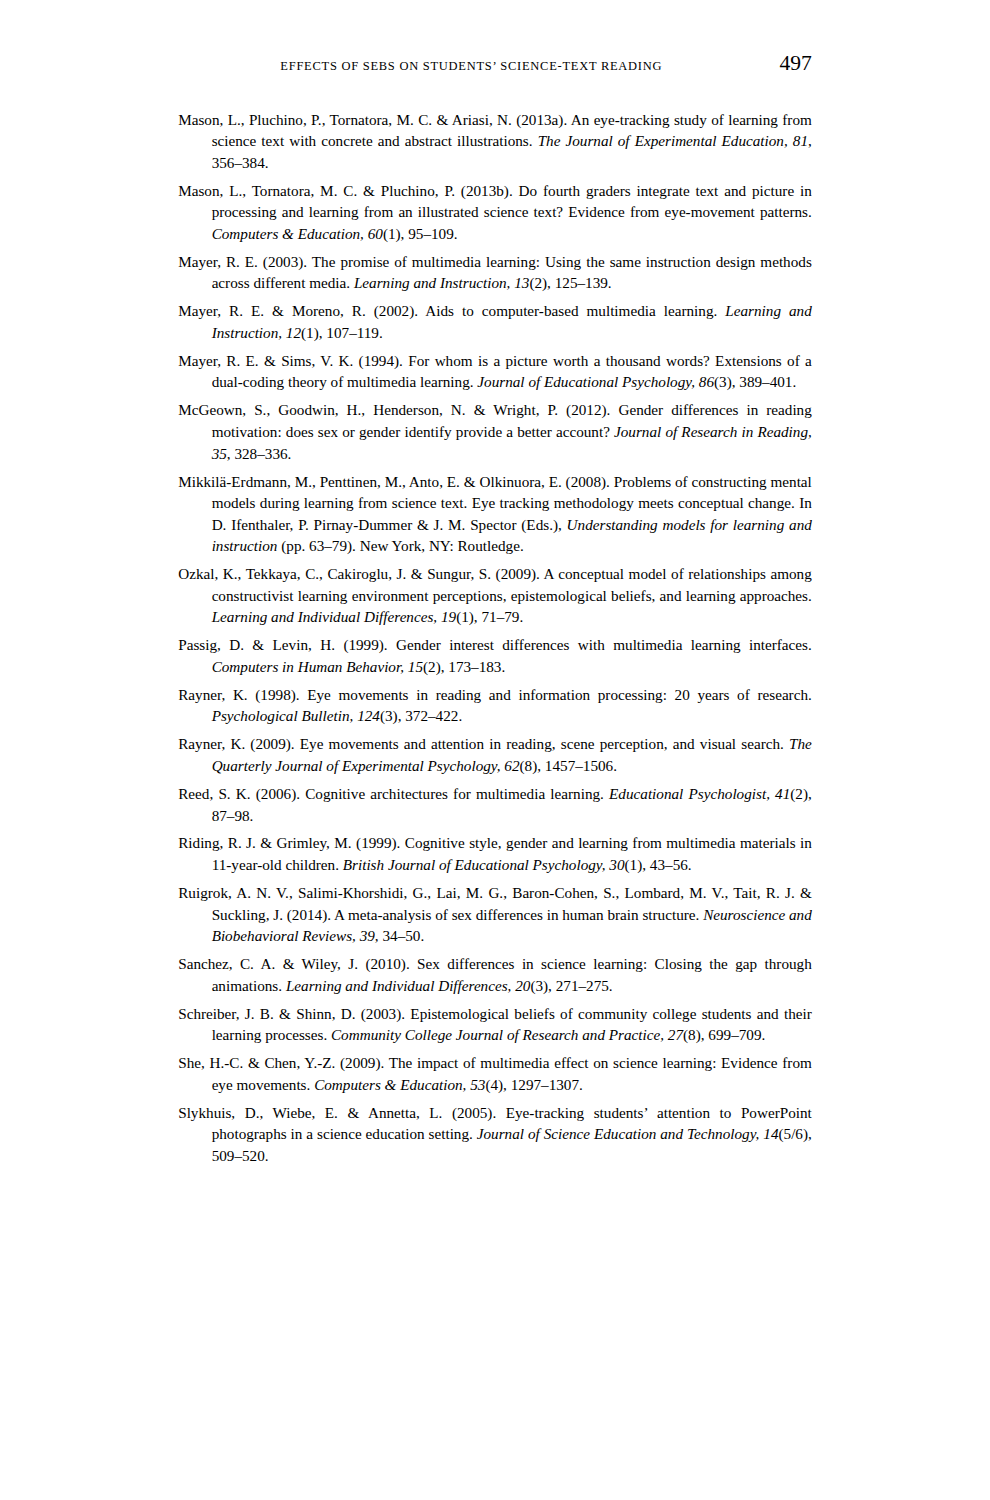Effects of SEBs on Students’ Science-Text Reading 497
Mason, L., Pluchino, P., Tornatora, M. C. & Ariasi, N. (2013a). An eye-tracking study of learning from science text with concrete and abstract illustrations. The Journal of Experimental Education, 81, 356–384.
Mason, L., Tornatora, M. C. & Pluchino, P. (2013b). Do fourth graders integrate text and picture in processing and learning from an illustrated science text? Evidence from eye-movement patterns. Computers & Education, 60(1), 95–109.
Mayer, R. E. (2003). The promise of multimedia learning: Using the same instruction design methods across different media. Learning and Instruction, 13(2), 125–139.
Mayer, R. E. & Moreno, R. (2002). Aids to computer-based multimedia learning. Learning and Instruction, 12(1), 107–119.
Mayer, R. E. & Sims, V. K. (1994). For whom is a picture worth a thousand words? Extensions of a dual-coding theory of multimedia learning. Journal of Educational Psychology, 86(3), 389–401.
McGeown, S., Goodwin, H., Henderson, N. & Wright, P. (2012). Gender differences in reading motivation: does sex or gender identify provide a better account? Journal of Research in Reading, 35, 328–336.
Mikkilä-Erdmann, M., Penttinen, M., Anto, E. & Olkinuora, E. (2008). Problems of constructing mental models during learning from science text. Eye tracking methodology meets conceptual change. In D. Ifenthaler, P. Pirnay-Dummer & J. M. Spector (Eds.), Understanding models for learning and instruction (pp. 63–79). New York, NY: Routledge.
Ozkal, K., Tekkaya, C., Cakiroglu, J. & Sungur, S. (2009). A conceptual model of relationships among constructivist learning environment perceptions, epistemological beliefs, and learning approaches. Learning and Individual Differences, 19(1), 71–79.
Passig, D. & Levin, H. (1999). Gender interest differences with multimedia learning interfaces. Computers in Human Behavior, 15(2), 173–183.
Rayner, K. (1998). Eye movements in reading and information processing: 20 years of research. Psychological Bulletin, 124(3), 372–422.
Rayner, K. (2009). Eye movements and attention in reading, scene perception, and visual search. The Quarterly Journal of Experimental Psychology, 62(8), 1457–1506.
Reed, S. K. (2006). Cognitive architectures for multimedia learning. Educational Psychologist, 41(2), 87–98.
Riding, R. J. & Grimley, M. (1999). Cognitive style, gender and learning from multimedia materials in 11-year-old children. British Journal of Educational Psychology, 30(1), 43–56.
Ruigrok, A. N. V., Salimi-Khorshidi, G., Lai, M. G., Baron-Cohen, S., Lombard, M. V., Tait, R. J. & Suckling, J. (2014). A meta-analysis of sex differences in human brain structure. Neuroscience and Biobehavioral Reviews, 39, 34–50.
Sanchez, C. A. & Wiley, J. (2010). Sex differences in science learning: Closing the gap through animations. Learning and Individual Differences, 20(3), 271–275.
Schreiber, J. B. & Shinn, D. (2003). Epistemological beliefs of community college students and their learning processes. Community College Journal of Research and Practice, 27(8), 699–709.
She, H.-C. & Chen, Y.-Z. (2009). The impact of multimedia effect on science learning: Evidence from eye movements. Computers & Education, 53(4), 1297–1307.
Slykhuis, D., Wiebe, E. & Annetta, L. (2005). Eye-tracking students’ attention to PowerPoint photographs in a science education setting. Journal of Science Education and Technology, 14(5/6), 509–520.